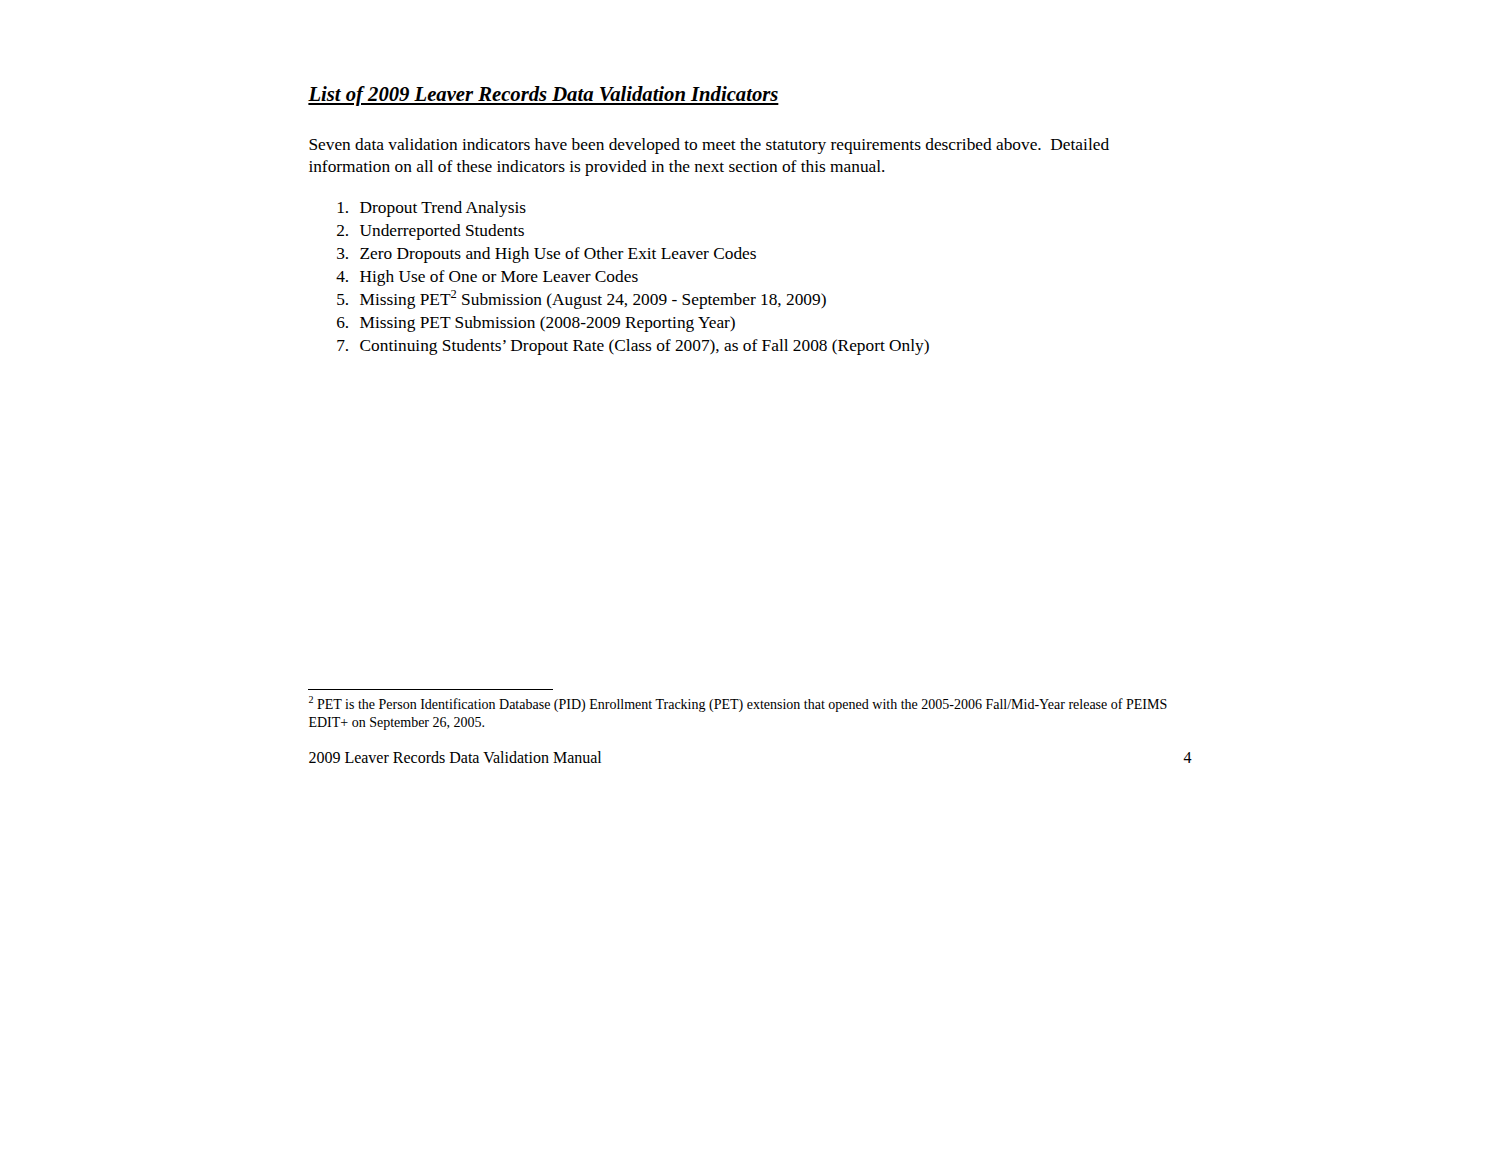List of 2009 Leaver Records Data Validation Indicators
Seven data validation indicators have been developed to meet the statutory requirements described above. Detailed information on all of these indicators is provided in the next section of this manual.
Dropout Trend Analysis
Underreported Students
Zero Dropouts and High Use of Other Exit Leaver Codes
High Use of One or More Leaver Codes
Missing PET2 Submission (August 24, 2009 - September 18, 2009)
Missing PET Submission (2008-2009 Reporting Year)
Continuing Students’ Dropout Rate (Class of 2007), as of Fall 2008 (Report Only)
2 PET is the Person Identification Database (PID) Enrollment Tracking (PET) extension that opened with the 2005-2006 Fall/Mid-Year release of PEIMS EDIT+ on September 26, 2005.
2009 Leaver Records Data Validation Manual 4